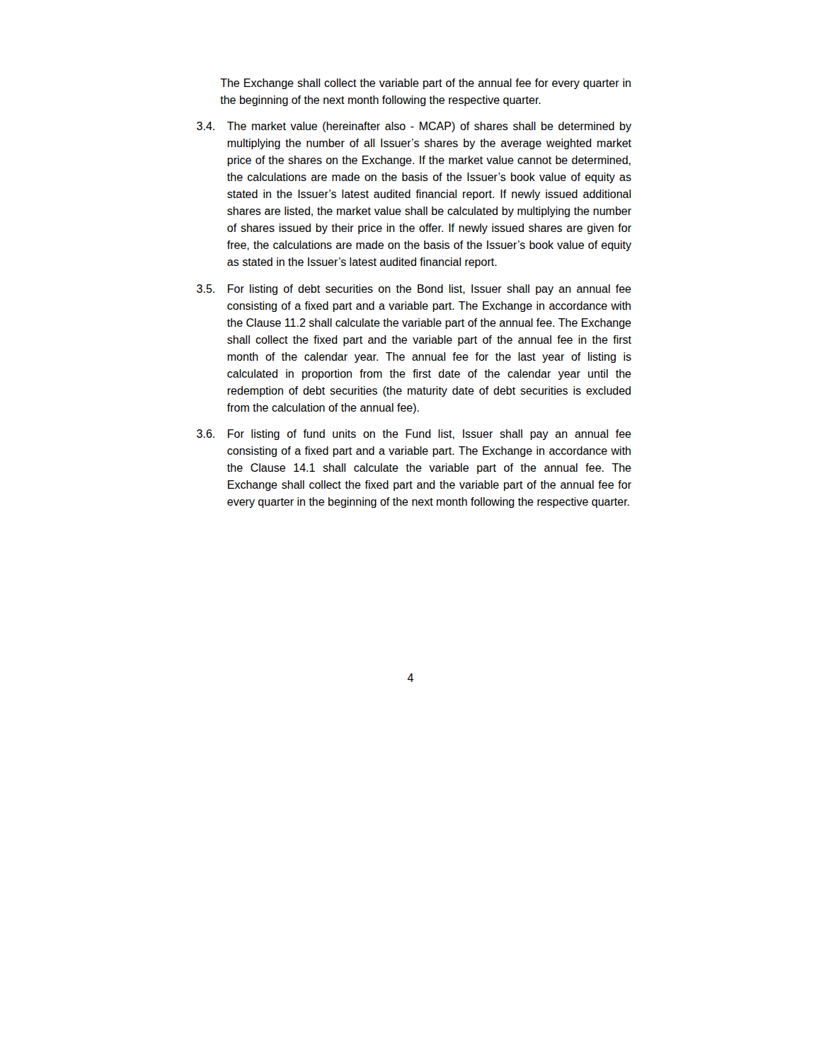The Exchange shall collect the variable part of the annual fee for every quarter in the beginning of the next month following the respective quarter.
3.4.
The market value (hereinafter also - MCAP) of shares shall be determined by multiplying the number of all Issuer’s shares by the average weighted market price of the shares on the Exchange. If the market value cannot be determined, the calculations are made on the basis of the Issuer’s book value of equity as stated in the Issuer’s latest audited financial report. If newly issued additional shares are listed, the market value shall be calculated by multiplying the number of shares issued by their price in the offer. If newly issued shares are given for free, the calculations are made on the basis of the Issuer’s book value of equity as stated in the Issuer’s latest audited financial report.
3.5.
For listing of debt securities on the Bond list, Issuer shall pay an annual fee consisting of a fixed part and a variable part. The Exchange in accordance with the Clause 11.2 shall calculate the variable part of the annual fee. The Exchange shall collect the fixed part and the variable part of the annual fee in the first month of the calendar year. The annual fee for the last year of listing is calculated in proportion from the first date of the calendar year until the redemption of debt securities (the maturity date of debt securities is excluded from the calculation of the annual fee).
3.6.
For listing of fund units on the Fund list, Issuer shall pay an annual fee consisting of a fixed part and a variable part. The Exchange in accordance with the Clause 14.1 shall calculate the variable part of the annual fee. The Exchange shall collect the fixed part and the variable part of the annual fee for every quarter in the beginning of the next month following the respective quarter.
4